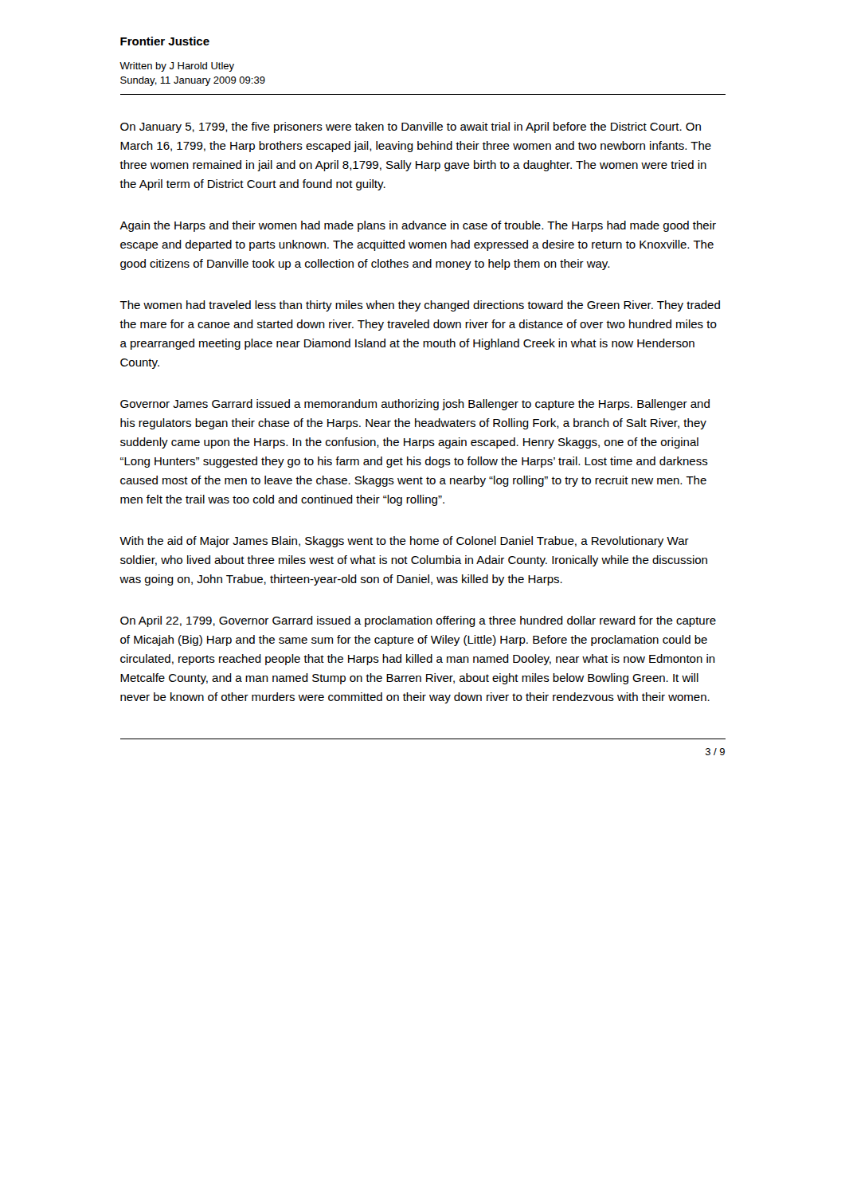Frontier Justice
Written by J Harold Utley
Sunday, 11 January 2009 09:39
On January 5, 1799, the five prisoners were taken to Danville to await trial in April before the District Court. On March 16, 1799, the Harp brothers escaped jail, leaving behind their three women and two newborn infants. The three women remained in jail and on April 8,1799, Sally Harp gave birth to a daughter. The women were tried in the April term of District Court and found not guilty.
Again the Harps and their women had made plans in advance in case of trouble. The Harps had made good their escape and departed to parts unknown. The acquitted women had expressed a desire to return to Knoxville. The good citizens of Danville took up a collection of clothes and money to help them on their way.
The women had traveled less than thirty miles when they changed directions toward the Green River. They traded the mare for a canoe and started down river. They traveled down river for a distance of over two hundred miles to a prearranged meeting place near Diamond Island at the mouth of Highland Creek in what is now Henderson County.
Governor James Garrard issued a memorandum authorizing josh Ballenger to capture the Harps. Ballenger and his regulators began their chase of the Harps. Near the headwaters of Rolling Fork, a branch of Salt River, they suddenly came upon the Harps. In the confusion, the Harps again escaped. Henry Skaggs, one of the original “Long Hunters” suggested they go to his farm and get his dogs to follow the Harps’ trail. Lost time and darkness caused most of the men to leave the chase. Skaggs went to a nearby “log rolling” to try to recruit new men. The men felt the trail was too cold and continued their “log rolling”.
With the aid of Major James Blain, Skaggs went to the home of Colonel Daniel Trabue, a Revolutionary War soldier, who lived about three miles west of what is not Columbia in Adair County. Ironically while the discussion was going on, John Trabue, thirteen-year-old son of Daniel, was killed by the Harps.
On April 22, 1799, Governor Garrard issued a proclamation offering a three hundred dollar reward for the capture of Micajah (Big) Harp and the same sum for the capture of Wiley (Little) Harp. Before the proclamation could be circulated, reports reached people that the Harps had killed a man named Dooley, near what is now Edmonton in Metcalfe County, and a man named Stump on the Barren River, about eight miles below Bowling Green. It will never be known of other murders were committed on their way down river to their rendezvous with their women.
3 / 9